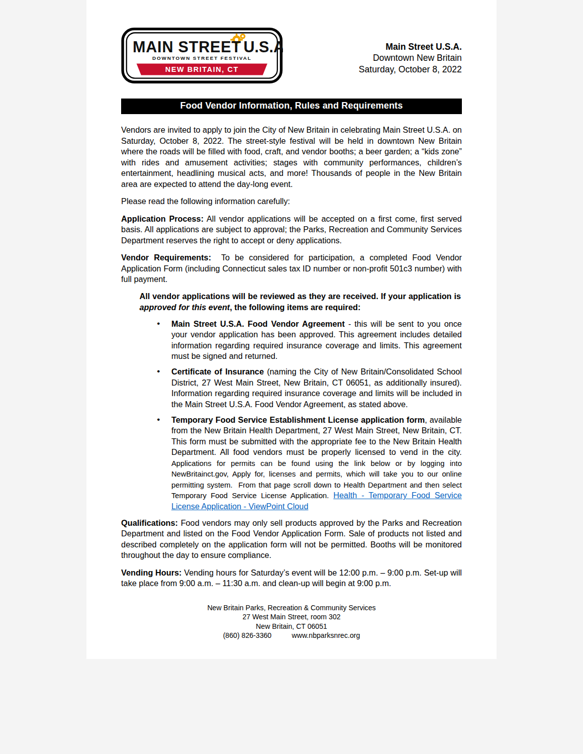Main Street U.S.A. Downtown Street Festival — New Britain, CT MAIN STREET U.S.A. DOWNTOWN STREET FESTIVAL NEW BRITAIN, CT
Main Street U.S.A.
Downtown New Britain
Saturday, October 8, 2022
Food Vendor Information, Rules and Requirements
Vendors are invited to apply to join the City of New Britain in celebrating Main Street U.S.A. on Saturday, October 8, 2022. The street-style festival will be held in downtown New Britain where the roads will be filled with food, craft, and vendor booths; a beer garden; a “kids zone” with rides and amusement activities; stages with community performances, children’s entertainment, headlining musical acts, and more! Thousands of people in the New Britain area are expected to attend the day-long event.
Please read the following information carefully:
Application Process: All vendor applications will be accepted on a first come, first served basis. All applications are subject to approval; the Parks, Recreation and Community Services Department reserves the right to accept or deny applications.
Vendor Requirements: To be considered for participation, a completed Food Vendor Application Form (including Connecticut sales tax ID number or non-profit 501c3 number) with full payment.
All vendor applications will be reviewed as they are received. If your application is approved for this event, the following items are required:
Main Street U.S.A. Food Vendor Agreement - this will be sent to you once your vendor application has been approved. This agreement includes detailed information regarding required insurance coverage and limits. This agreement must be signed and returned.
Certificate of Insurance (naming the City of New Britain/Consolidated School District, 27 West Main Street, New Britain, CT 06051, as additionally insured). Information regarding required insurance coverage and limits will be included in the Main Street U.S.A. Food Vendor Agreement, as stated above.
Temporary Food Service Establishment License application form, available from the New Britain Health Department, 27 West Main Street, New Britain, CT. This form must be submitted with the appropriate fee to the New Britain Health Department. All food vendors must be properly licensed to vend in the city. Applications for permits can be found using the link below or by logging into NewBritainct.gov, Apply for, licenses and permits, which will take you to our online permitting system. From that page scroll down to Health Department and then select Temporary Food Service License Application. Health - Temporary Food Service License Application - ViewPoint Cloud
Qualifications: Food vendors may only sell products approved by the Parks and Recreation Department and listed on the Food Vendor Application Form. Sale of products not listed and described completely on the application form will not be permitted. Booths will be monitored throughout the day to ensure compliance.
Vending Hours: Vending hours for Saturday’s event will be 12:00 p.m. – 9:00 p.m. Set-up will take place from 9:00 a.m. – 11:30 a.m. and clean-up will begin at 9:00 p.m.
New Britain Parks, Recreation & Community Services
27 West Main Street, room 302
New Britain, CT 06051
(860) 826-3360 www.nbparksnrec.org